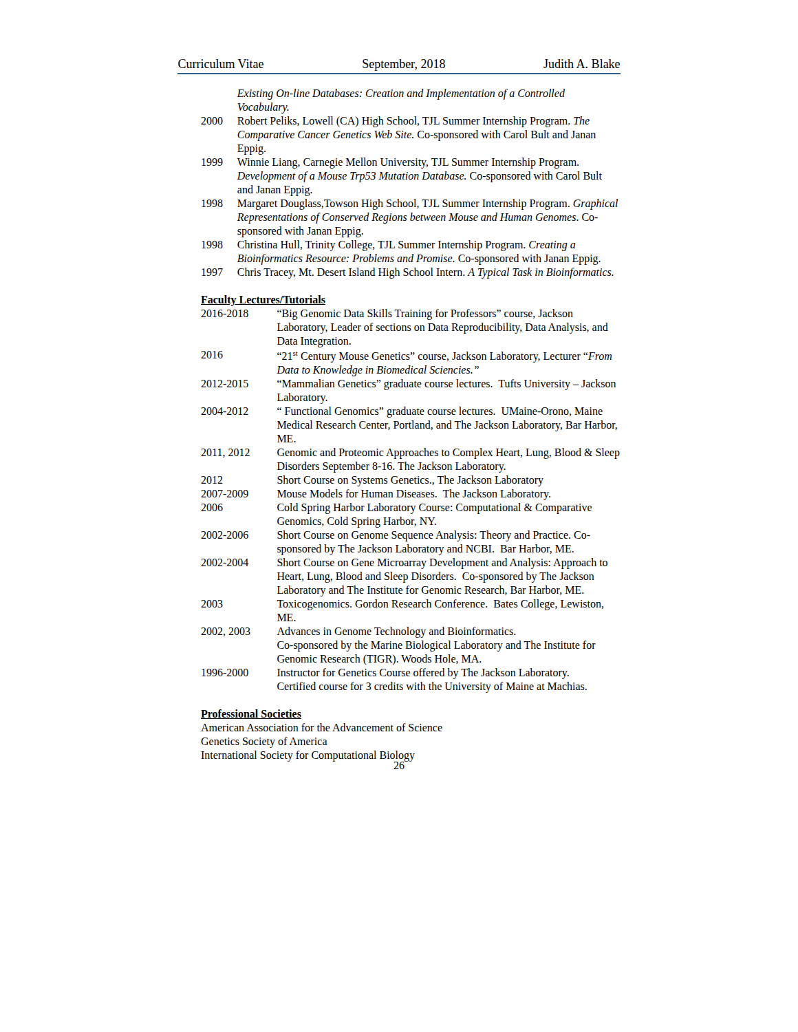Curriculum Vitae September, 2018 Judith A. Blake
Existing On-line Databases: Creation and Implementation of a Controlled
Vocabulary.
2000
Robert Peliks, Lowell (CA) High School, TJL Summer Internship Program. The Comparative Cancer Genetics Web Site. Co-sponsored with Carol Bult and Janan Eppig.
1999
Winnie Liang, Carnegie Mellon University, TJL Summer Internship Program. Development of a Mouse Trp53 Mutation Database. Co-sponsored with Carol Bult and Janan Eppig.
1998
Margaret Douglass,Towson High School, TJL Summer Internship Program. Graphical Representations of Conserved Regions between Mouse and Human Genomes. Co-sponsored with Janan Eppig.
1998
Christina Hull, Trinity College, TJL Summer Internship Program. Creating a Bioinformatics Resource: Problems and Promise. Co-sponsored with Janan Eppig.
1997
Chris Tracey, Mt. Desert Island High School Intern. A Typical Task in Bioinformatics.
Faculty Lectures/Tutorials
2016-2018
“Big Genomic Data Skills Training for Professors” course, Jackson Laboratory, Leader of sections on Data Reproducibility, Data Analysis, and Data Integration.
2016
“21st Century Mouse Genetics” course, Jackson Laboratory, Lecturer “From Data to Knowledge in Biomedical Sciencies.”
2012-2015
“Mammalian Genetics” graduate course lectures. Tufts University – Jackson Laboratory.
2004-2012
“ Functional Genomics” graduate course lectures. UMaine-Orono, Maine Medical Research Center, Portland, and The Jackson Laboratory, Bar Harbor, ME.
2011, 2012
Genomic and Proteomic Approaches to Complex Heart, Lung, Blood & Sleep Disorders September 8-16. The Jackson Laboratory.
2012
Short Course on Systems Genetics., The Jackson Laboratory
2007-2009
Mouse Models for Human Diseases. The Jackson Laboratory.
2006
Cold Spring Harbor Laboratory Course: Computational & Comparative Genomics, Cold Spring Harbor, NY.
2002-2006
Short Course on Genome Sequence Analysis: Theory and Practice. Co-sponsored by The Jackson Laboratory and NCBI. Bar Harbor, ME.
2002-2004
Short Course on Gene Microarray Development and Analysis: Approach to Heart, Lung, Blood and Sleep Disorders. Co-sponsored by The Jackson Laboratory and The Institute for Genomic Research, Bar Harbor, ME.
2003
Toxicogenomics. Gordon Research Conference. Bates College, Lewiston, ME.
2002, 2003
Advances in Genome Technology and Bioinformatics.
Co-sponsored by the Marine Biological Laboratory and The Institute for Genomic Research (TIGR). Woods Hole, MA.
1996-2000
Instructor for Genetics Course offered by The Jackson Laboratory.
Certified course for 3 credits with the University of Maine at Machias.
Professional Societies
American Association for the Advancement of Science
Genetics Society of America
International Society for Computational Biology
26